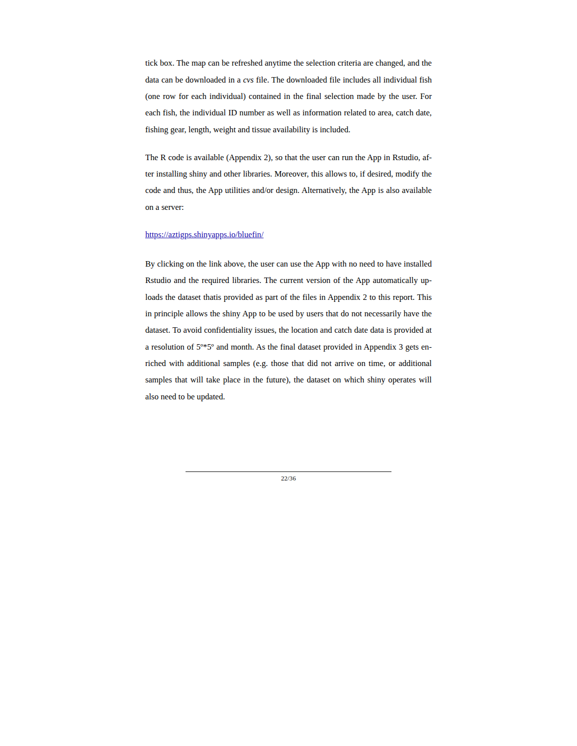tick box. The map can be refreshed anytime the selection criteria are changed, and the data can be downloaded in a cvs file. The downloaded file includes all individual fish (one row for each individual) contained in the final selection made by the user. For each fish, the individual ID number as well as information related to area, catch date, fishing gear, length, weight and tissue availability is included.
The R code is available (Appendix 2), so that the user can run the App in Rstudio, after installing shiny and other libraries. Moreover, this allows to, if desired, modify the code and thus, the App utilities and/or design. Alternatively, the App is also available on a server:
https://aztigps.shinyapps.io/bluefin/
By clicking on the link above, the user can use the App with no need to have installed Rstudio and the required libraries. The current version of the App automatically uploads the dataset thatis provided as part of the files in Appendix 2 to this report. This in principle allows the shiny App to be used by users that do not necessarily have the dataset. To avoid confidentiality issues, the location and catch date data is provided at a resolution of 5º*5º and month. As the final dataset provided in Appendix 3 gets enriched with additional samples (e.g. those that did not arrive on time, or additional samples that will take place in the future), the dataset on which shiny operates will also need to be updated.
22/36